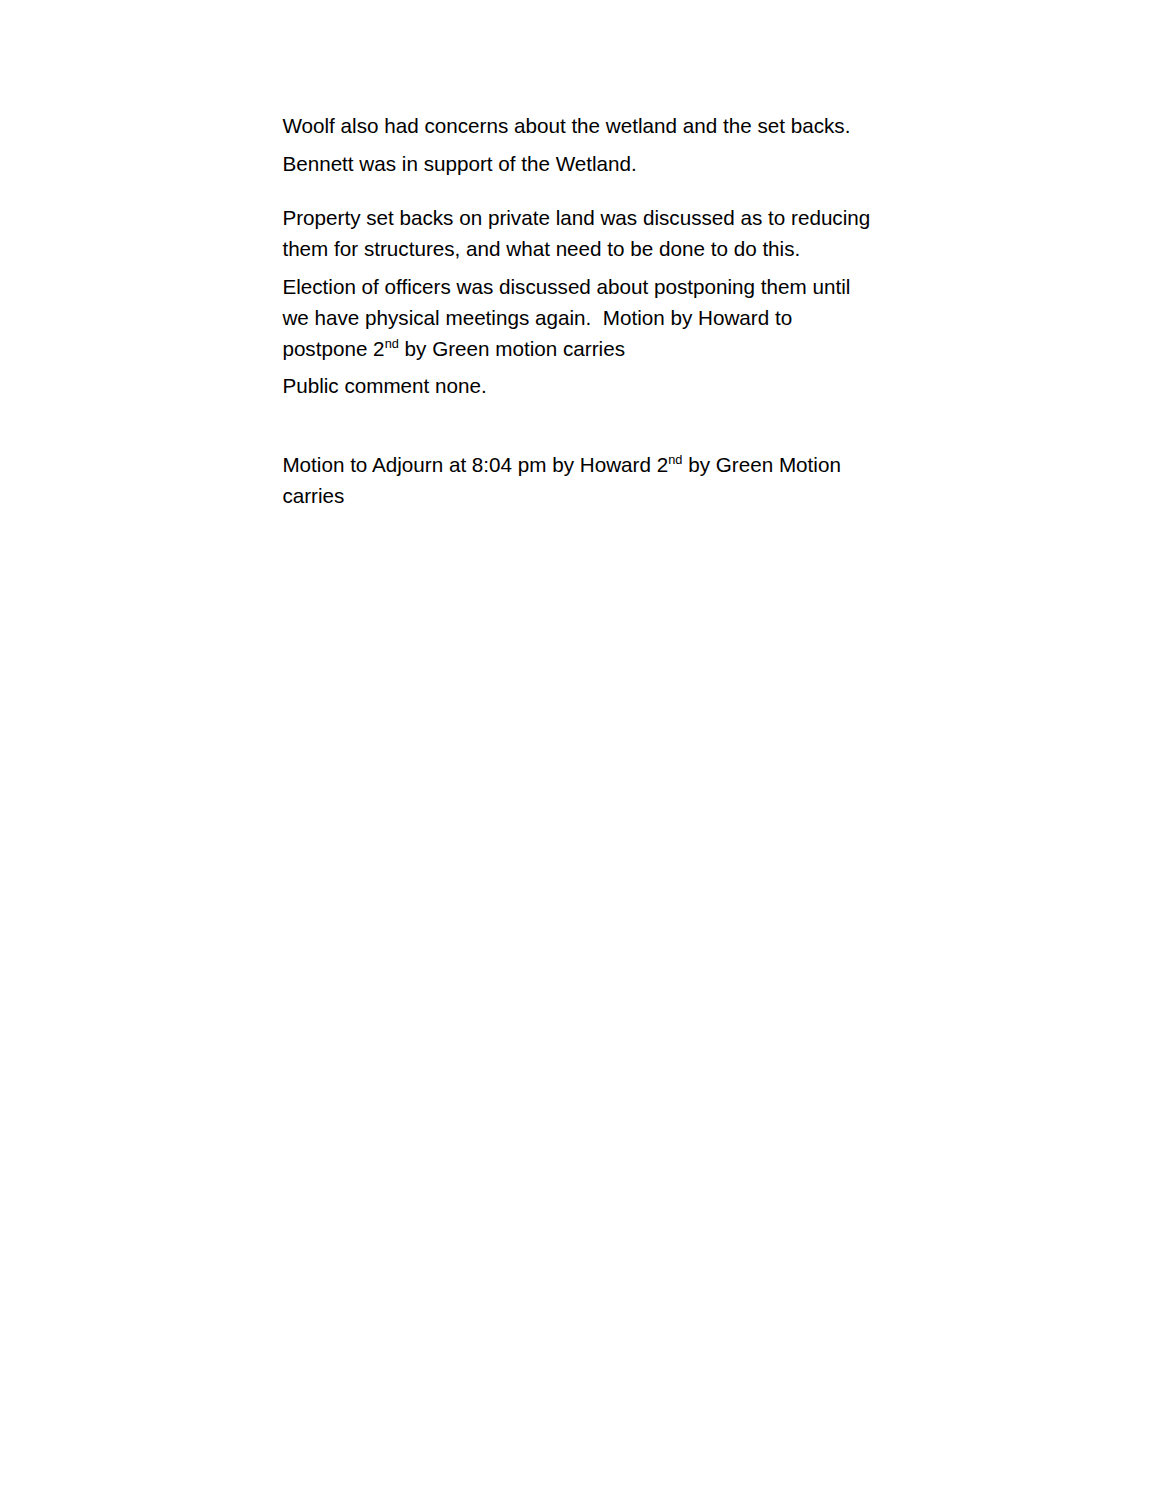Woolf also had concerns about the wetland and the set backs.
Bennett was in support of the Wetland.
Property set backs on private land was discussed as to reducing them for structures, and what need to be done to do this.
Election of officers was discussed about postponing them until we have physical meetings again. Motion by Howard to postpone 2nd by Green motion carries
Public comment none.
Motion to Adjourn at 8:04 pm by Howard 2nd by Green Motion carries